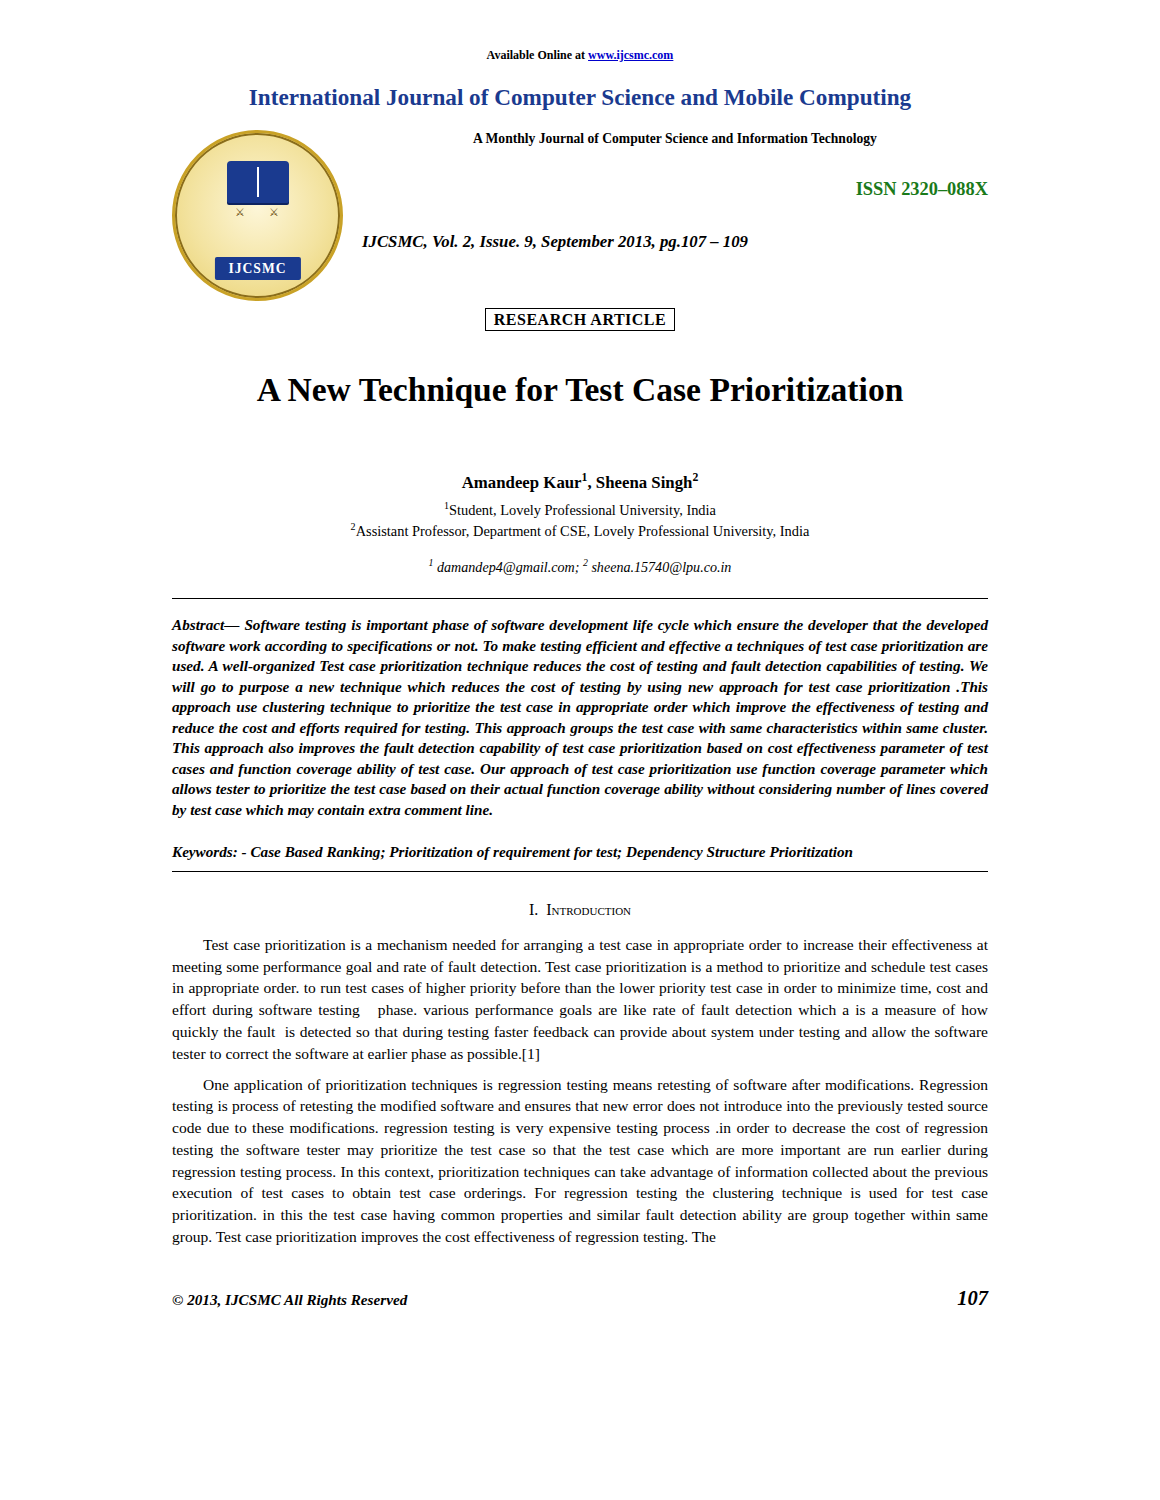Available Online at www.ijcsmc.com
International Journal of Computer Science and Mobile Computing
⚔ ⚔
IJCSMC
A Monthly Journal of Computer Science and Information Technology
ISSN 2320–088X
IJCSMC, Vol. 2, Issue. 9, September 2013, pg.107 – 109
RESEARCH ARTICLE
A New Technique for Test Case Prioritization
Amandeep Kaur1, Sheena Singh2
1Student, Lovely Professional University, India
2Assistant Professor, Department of CSE, Lovely Professional University, India
1 damandep4@gmail.com; 2 sheena.15740@lpu.co.in
Abstract— Software testing is important phase of software development life cycle which ensure the developer that the developed software work according to specifications or not. To make testing efficient and effective a techniques of test case prioritization are used. A well-organized Test case prioritization technique reduces the cost of testing and fault detection capabilities of testing. We will go to purpose a new technique which reduces the cost of testing by using new approach for test case prioritization .This approach use clustering technique to prioritize the test case in appropriate order which improve the effectiveness of testing and reduce the cost and efforts required for testing. This approach groups the test case with same characteristics within same cluster. This approach also improves the fault detection capability of test case prioritization based on cost effectiveness parameter of test cases and function coverage ability of test case. Our approach of test case prioritization use function coverage parameter which allows tester to prioritize the test case based on their actual function coverage ability without considering number of lines covered by test case which may contain extra comment line.
Keywords: - Case Based Ranking; Prioritization of requirement for test; Dependency Structure Prioritization
I. Introduction
Test case prioritization is a mechanism needed for arranging a test case in appropriate order to increase their effectiveness at meeting some performance goal and rate of fault detection. Test case prioritization is a method to prioritize and schedule test cases in appropriate order. to run test cases of higher priority before than the lower priority test case in order to minimize time, cost and effort during software testing phase. various performance goals are like rate of fault detection which a is a measure of how quickly the fault is detected so that during testing faster feedback can provide about system under testing and allow the software tester to correct the software at earlier phase as possible.[1]
One application of prioritization techniques is regression testing means retesting of software after modifications. Regression testing is process of retesting the modified software and ensures that new error does not introduce into the previously tested source code due to these modifications. regression testing is very expensive testing process .in order to decrease the cost of regression testing the software tester may prioritize the test case so that the test case which are more important are run earlier during regression testing process. In this context, prioritization techniques can take advantage of information collected about the previous execution of test cases to obtain test case orderings. For regression testing the clustering technique is used for test case prioritization. in this the test case having common properties and similar fault detection ability are group together within same group. Test case prioritization improves the cost effectiveness of regression testing. The
© 2013, IJCSMC All Rights Reserved 107